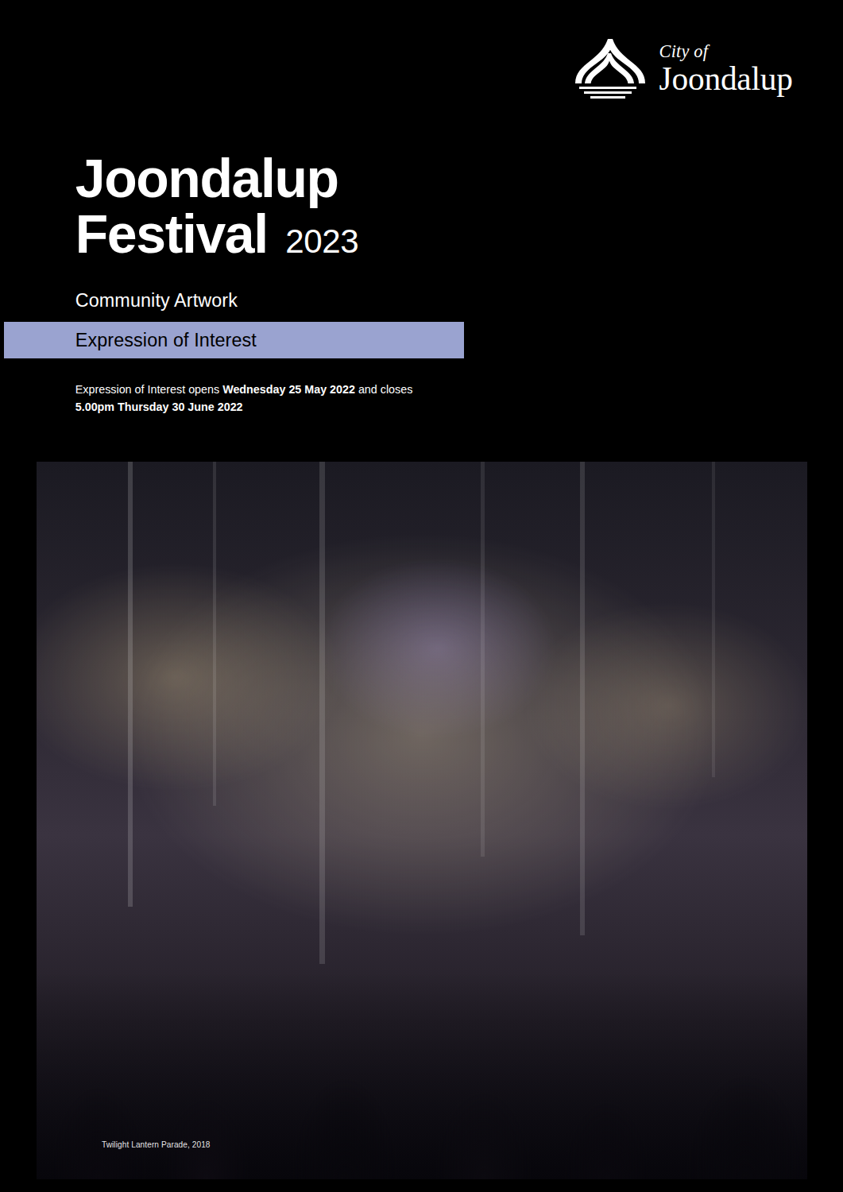City of Joondalup
Joondalup
Festival 2023
Community Artwork
Expression of Interest
Expression of Interest opens Wednesday 25 May 2022 and closes 5.00pm Thursday 30 June 2022
Twilight Lantern Parade, 2018